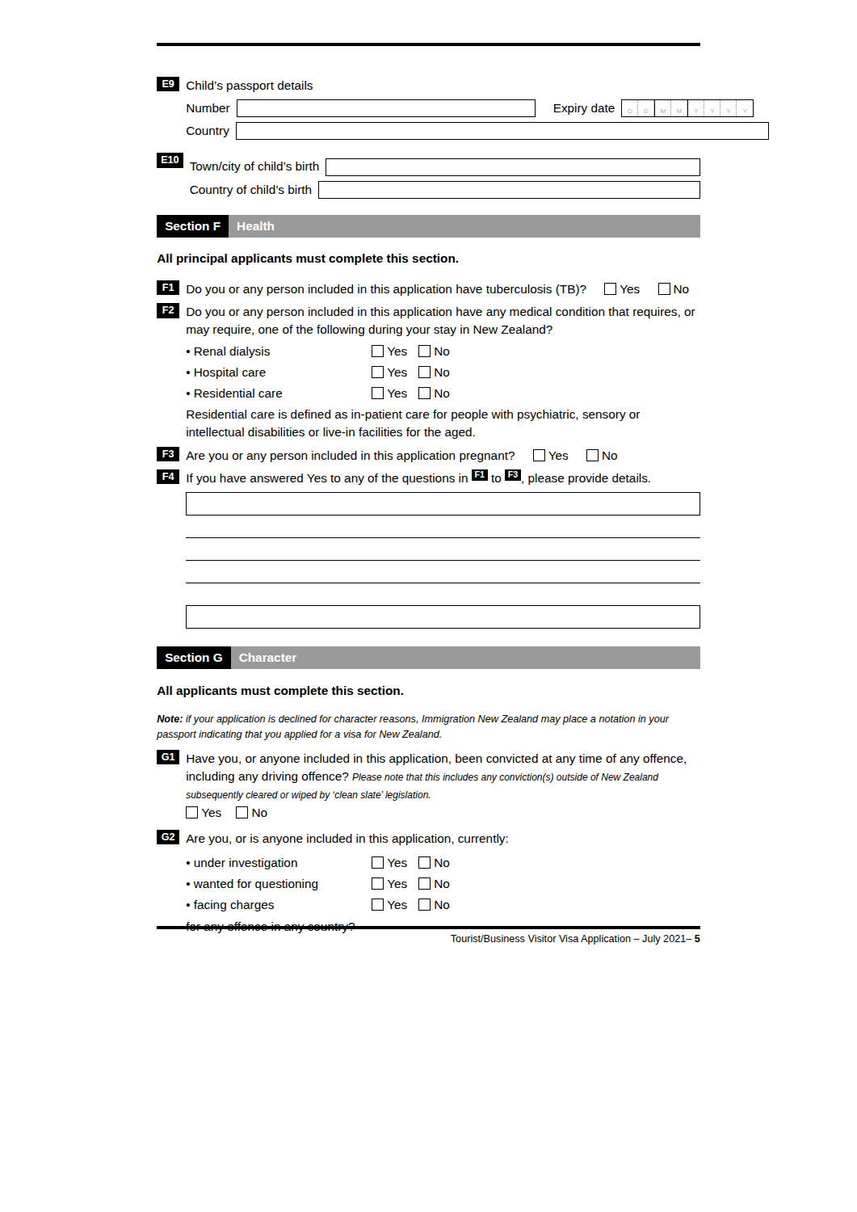E9
Child’s passport details
Number
Expiry date
D
D
M
M
Y
Y
Y
Y
Country
E10
Town/city of child’s birth
Country of child’s birth
Section F
Health
All principal applicants must complete this section.
F1
Do you or any person included in this application have tuberculosis (TB)? Yes No
F2
Do you or any person included in this application have any medical condition that requires, or may require, one of the following during your stay in New Zealand?
Renal dialysis Yes No
Hospital care Yes No
Residential care Yes No
Residential care is defined as in-patient care for people with psychiatric, sensory or intellectual disabilities or live-in facilities for the aged.
F3
Are you or any person included in this application pregnant? Yes No
F4
If you have answered Yes to any of the questions in F1 to F3, please provide details.
Section G
Character
All applicants must complete this section.
Note: if your application is declined for character reasons, Immigration New Zealand may place a notation in your passport indicating that you applied for a visa for New Zealand.
G1
Have you, or anyone included in this application, been convicted at any time of any offence, including any driving offence? Please note that this includes any conviction(s) outside of New Zealand subsequently cleared or wiped by ‘clean slate’ legislation.
Yes No
G2
Are you, or is anyone included in this application, currently:
under investigation Yes No
wanted for questioning Yes No
facing charges Yes No
for any offence in any country?
Tourist/Business Visitor Visa Application – July 2021– 5